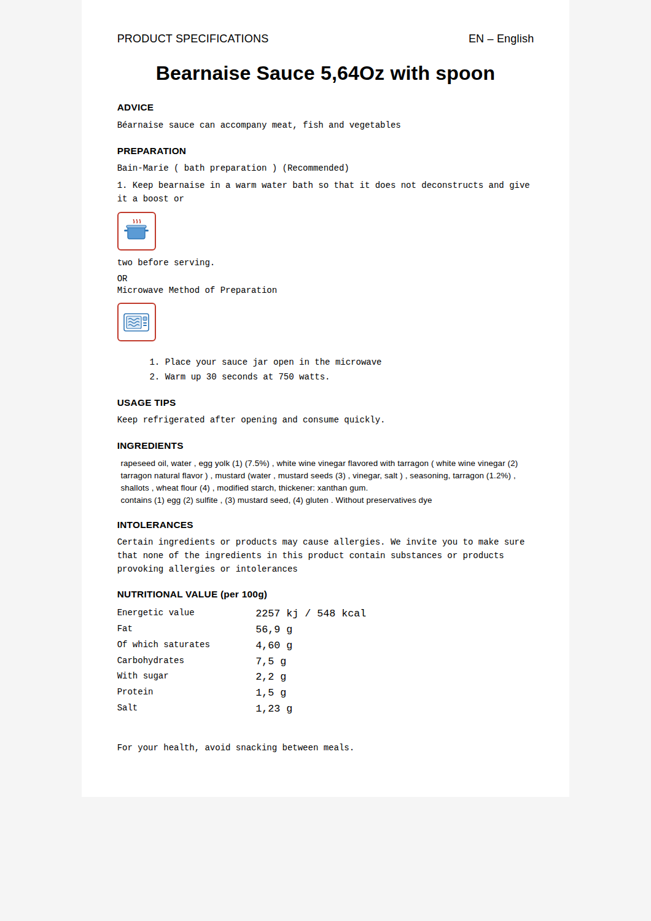PRODUCT SPECIFICATIONS EN – English
Bearnaise Sauce 5,64Oz with spoon
ADVICE
Béarnaise sauce can accompany meat, fish and vegetables
PREPARATION
Bain-Marie ( bath preparation ) (Recommended)
1. Keep bearnaise in a warm water bath so that it does not deconstructs and give it a boost or
two before serving.
OR
Microwave Method of Preparation
1. Place your sauce jar open in the microwave
2. Warm up 30 seconds at 750 watts.
USAGE TIPS
Keep refrigerated after opening and consume quickly.
INGREDIENTS
rapeseed oil, water , egg yolk (1) (7.5%) , white wine vinegar flavored with tarragon ( white wine vinegar (2) tarragon natural flavor ) , mustard (water , mustard seeds (3) , vinegar, salt ) , seasoning, tarragon (1.2%) , shallots , wheat flour (4) , modified starch, thickener: xanthan gum.
contains (1) egg (2) sulfite , (3) mustard seed, (4) gluten . Without preservatives dye
INTOLERANCES
Certain ingredients or products may cause allergies. We invite you to make sure that none of the ingredients in this product contain substances or products provoking allergies or intolerances
NUTRITIONAL VALUE (per 100g)
| Energetic value | 2257 kj / 548 kcal |
| Fat | 56,9 g |
| Of which saturates | 4,60 g |
| Carbohydrates | 7,5 g |
| With sugar | 2,2 g |
| Protein | 1,5 g |
| Salt | 1,23 g |
For your health, avoid snacking between meals.